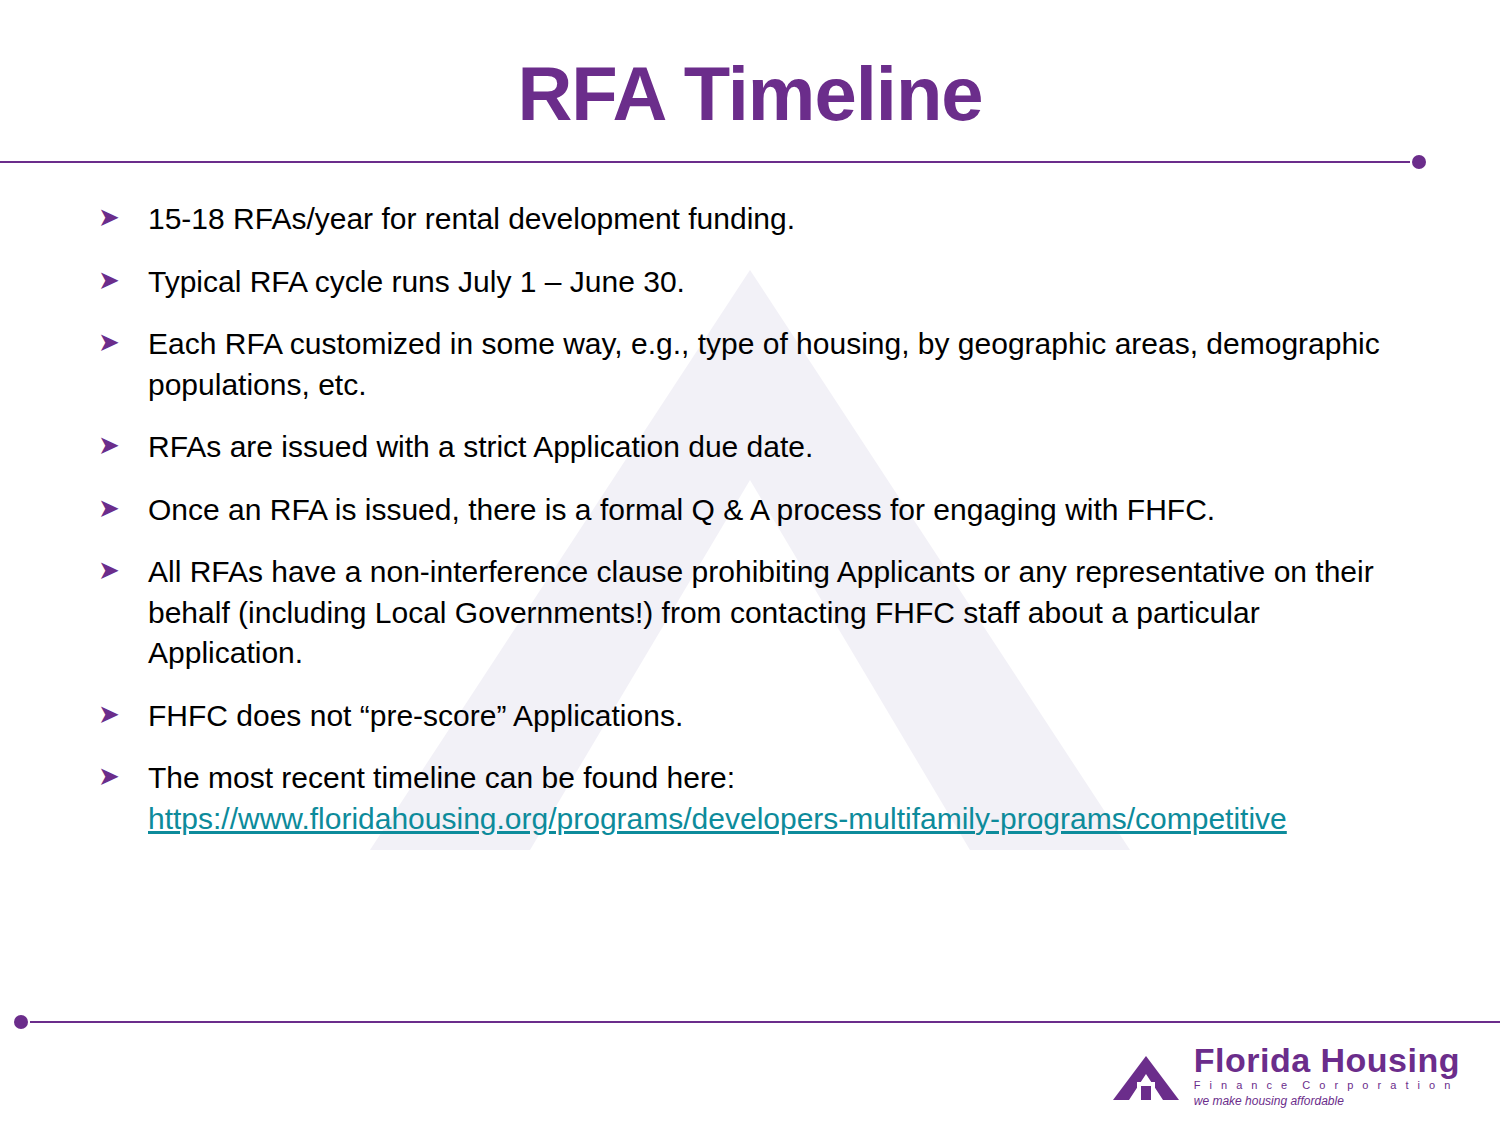RFA Timeline
15-18 RFAs/year for rental development funding.
Typical RFA cycle runs July 1 – June 30.
Each RFA customized in some way, e.g., type of housing, by geographic areas, demographic populations, etc.
RFAs are issued with a strict Application due date.
Once an RFA is issued, there is a formal Q & A process for engaging with FHFC.
All RFAs have a non-interference clause prohibiting Applicants or any representative on their behalf (including Local Governments!) from contacting FHFC staff about a particular Application.
FHFC does not “pre-score” Applications.
The most recent timeline can be found here:
https://www.floridahousing.org/programs/developers-multifamily-programs/competitive
Florida Housing
F i n a n c e C o r p o r a t i o n
we make housing affordable